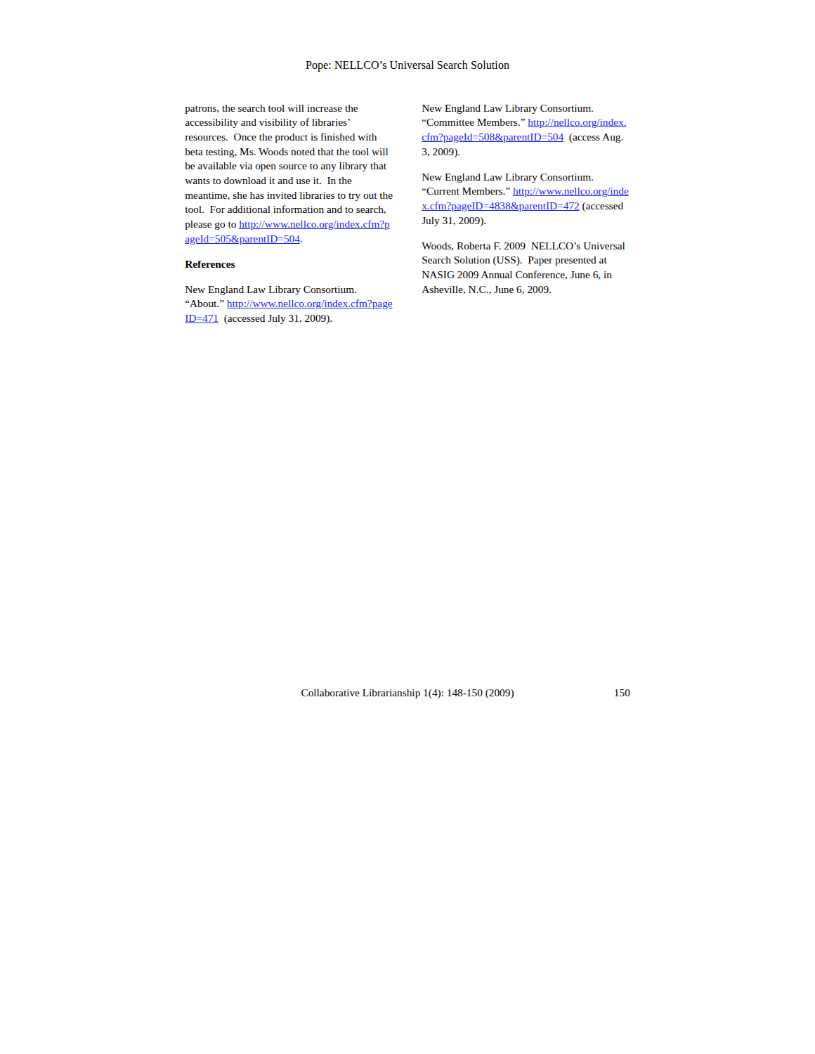Pope: NELLCO’s Universal Search Solution
patrons, the search tool will increase the accessibility and visibility of libraries’ resources. Once the product is finished with beta testing, Ms. Woods noted that the tool will be available via open source to any library that wants to download it and use it. In the meantime, she has invited libraries to try out the tool. For additional information and to search, please go to http://www.nellco.org/index.cfm?pageId=505&parentID=504.
References
New England Law Library Consortium. “About.” http://www.nellco.org/index.cfm?pageID=471 (accessed July 31, 2009).
New England Law Library Consortium. “Committee Members.” http://nellco.org/index.cfm?pageId=508&parentID=504 (access Aug. 3, 2009).
New England Law Library Consortium. “Current Members.” http://www.nellco.org/index.cfm?pageID=4838&parentID=472 (accessed July 31, 2009).
Woods, Roberta F. 2009 NELLCO’s Universal Search Solution (USS). Paper presented at NASIG 2009 Annual Conference, June 6, in Asheville, N.C., June 6, 2009.
Collaborative Librarianship 1(4): 148-150 (2009) 150